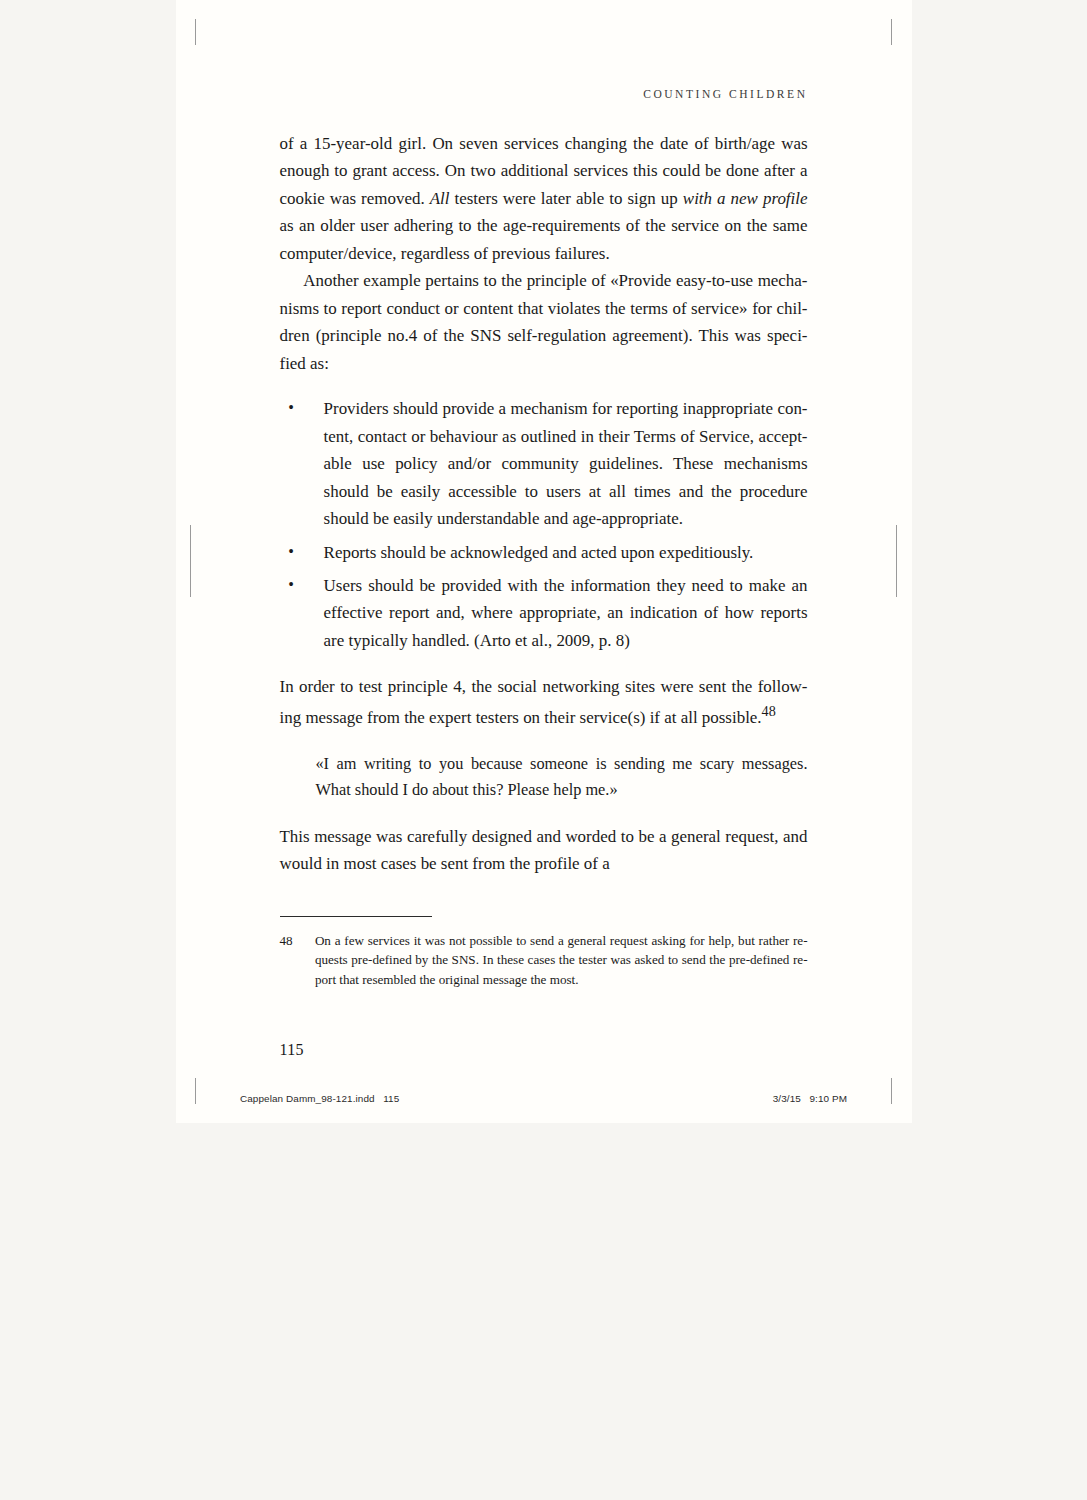Counting Children
of a 15-year-old girl. On seven services changing the date of birth/age was enough to grant access. On two additional services this could be done after a cookie was removed. All testers were later able to sign up with a new profile as an older user adhering to the age-requirements of the service on the same computer/device, regardless of previous failures.
Another example pertains to the principle of «Provide easy-to-use mechanisms to report conduct or content that violates the terms of service» for children (principle no.4 of the SNS self-regulation agreement). This was specified as:
Providers should provide a mechanism for reporting inappropriate content, contact or behaviour as outlined in their Terms of Service, acceptable use policy and/or community guidelines. These mechanisms should be easily accessible to users at all times and the procedure should be easily understandable and age-appropriate.
Reports should be acknowledged and acted upon expeditiously.
Users should be provided with the information they need to make an effective report and, where appropriate, an indication of how reports are typically handled. (Arto et al., 2009, p. 8)
In order to test principle 4, the social networking sites were sent the following message from the expert testers on their service(s) if at all possible.48
«I am writing to you because someone is sending me scary messages. What should I do about this? Please help me.»
This message was carefully designed and worded to be a general request, and would in most cases be sent from the profile of a
48 On a few services it was not possible to send a general request asking for help, but rather requests pre-defined by the SNS. In these cases the tester was asked to send the pre-defined report that resembled the original message the most.
115
Cappelan Damm_98-121.indd 115 3/3/15 9:10 PM